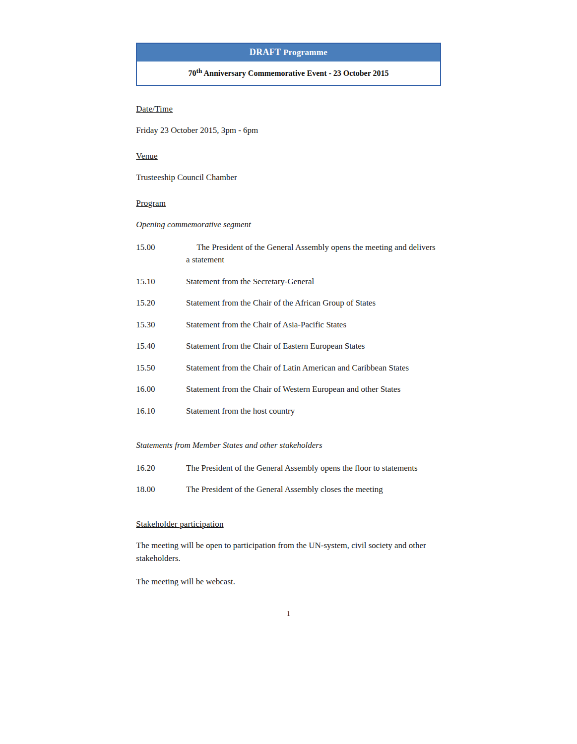DRAFT Programme
70th Anniversary Commemorative Event - 23 October 2015
Date/Time
Friday 23 October 2015, 3pm - 6pm
Venue
Trusteeship Council Chamber
Program
Opening commemorative segment
| 15.00 | The President of the General Assembly opens the meeting and delivers a statement |
| 15.10 | Statement from the Secretary-General |
| 15.20 | Statement from the Chair of the African Group of States |
| 15.30 | Statement from the Chair of Asia-Pacific States |
| 15.40 | Statement from the Chair of Eastern European States |
| 15.50 | Statement from the Chair of Latin American and Caribbean States |
| 16.00 | Statement from the Chair of Western European and other States |
| 16.10 | Statement from the host country |
Statements from Member States and other stakeholders
| 16.20 | The President of the General Assembly opens the floor to statements |
| 18.00 | The President of the General Assembly closes the meeting |
Stakeholder participation
The meeting will be open to participation from the UN-system, civil society and other stakeholders.
The meeting will be webcast.
1